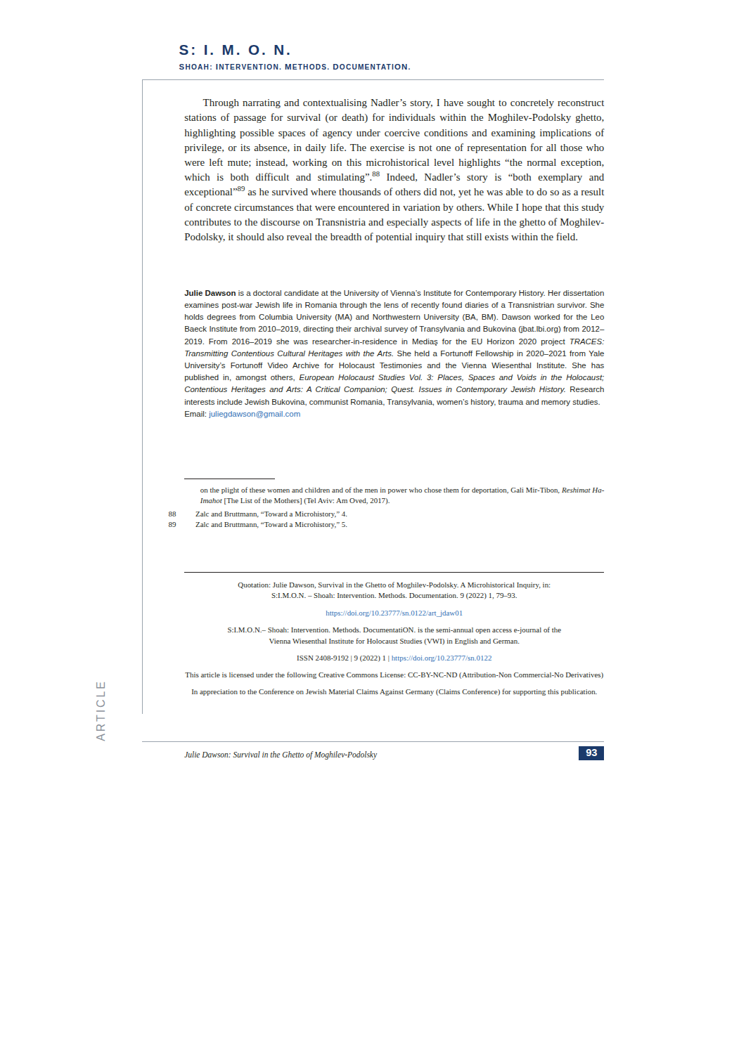S: I. M. O. N.
SHOAH: INTERVENTION. METHODS. DOCUMENTATION.
Through narrating and contextualising Nadler’s story, I have sought to concretely reconstruct stations of passage for survival (or death) for individuals within the Moghilev-Podolsky ghetto, highlighting possible spaces of agency under coercive conditions and examining implications of privilege, or its absence, in daily life. The exercise is not one of representation for all those who were left mute; instead, working on this microhistorical level highlights “the normal exception, which is both difficult and stimulating”.88 Indeed, Nadler’s story is “both exemplary and exceptional”89 as he survived where thousands of others did not, yet he was able to do so as a result of concrete circumstances that were encountered in variation by others. While I hope that this study contributes to the discourse on Transnistria and especially aspects of life in the ghetto of Moghilev-Podolsky, it should also reveal the breadth of potential inquiry that still exists within the field.
Julie Dawson is a doctoral candidate at the University of Vienna’s Institute for Contemporary History. Her dissertation examines post-war Jewish life in Romania through the lens of recently found diaries of a Transnistrian survivor. She holds degrees from Columbia University (MA) and Northwestern University (BA, BM). Dawson worked for the Leo Baeck Institute from 2010–2019, directing their archival survey of Transylvania and Bukovina (jbat.lbi.org) from 2012–2019. From 2016–2019 she was researcher-in-residence in Mediaş for the EU Horizon 2020 project TRACES: Transmitting Contentious Cultural Heritages with the Arts. She held a Fortunoff Fellowship in 2020–2021 from Yale University’s Fortunoff Video Archive for Holocaust Testimonies and the Vienna Wiesenthal Institute. She has published in, amongst others, European Holocaust Studies Vol. 3: Places, Spaces and Voids in the Holocaust; Contentious Heritages and Arts: A Critical Companion; Quest. Issues in Contemporary Jewish History. Research interests include Jewish Bukovina, communist Romania, Transylvania, women’s history, trauma and memory studies.
Email: juliegdawson@gmail.com
on the plight of these women and children and of the men in power who chose them for deportation, Gali Mir-Tibon, Reshimat Ha-Imahot [The List of the Mothers] (Tel Aviv: Am Oved, 2017).
88 Zalc and Bruttmann, “Toward a Microhistory,” 4.
89 Zalc and Bruttmann, “Toward a Microhistory,” 5.
Quotation: Julie Dawson, Survival in the Ghetto of Moghilev-Podolsky. A Microhistorical Inquiry, in:
S:I.M.O.N. – Shoah: Intervention. Methods. Documentation. 9 (2022) 1, 79–93.
https://doi.org/10.23777/sn.0122/art_jdaw01
S:I.M.O.N.– Shoah: Intervention. Methods. DocumentatiON. is the semi-annual open access e-journal of the
Vienna Wiesenthal Institute for Holocaust Studies (VWI) in English and German.
ISSN 2408-9192 | 9 (2022) 1 | https://doi.org/10.23777/sn.0122
This article is licensed under the following Creative Commons License: CC-BY-NC-ND (Attribution-Non Commercial-No Derivatives)
In appreciation to the Conference on Jewish Material Claims Against Germany (Claims Conference) for supporting this publication.
ARTICLE
Julie Dawson: Survival in the Ghetto of Moghilev-Podolsky
93